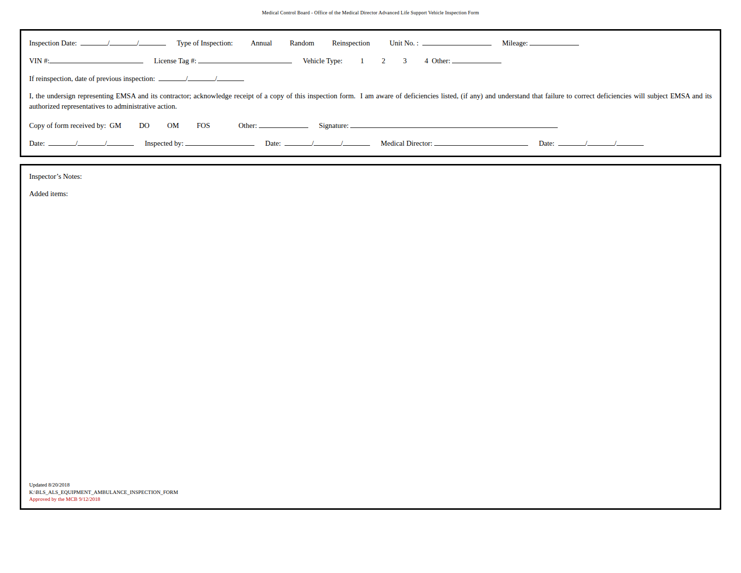Medical Control Board - Office of the Medical Director Advanced Life Support Vehicle Inspection Form
Inspection Date: / / Type of Inspection: Annual Random Reinspection Unit No. : Mileage:
VIN #: License Tag #: Vehicle Type: 1 2 3 4 Other:
If reinspection, date of previous inspection: / /
I, the undersign representing EMSA and its contractor; acknowledge receipt of a copy of this inspection form. I am aware of deficiencies listed, (if any) and understand that failure to correct deficiencies will subject EMSA and its authorized representatives to administrative action.
Copy of form received by: GM DO OM FOS Other: Signature:
Date: / / Inspected by: Date: / / Medical Director: Date: / /
Inspector’s Notes:
Added items:
Updated 8/20/2018
K:\BLS_ALS_EQUIPMENT_AMBULANCE_INSPECTION_FORM
Approved by the MCB 9/12/2018